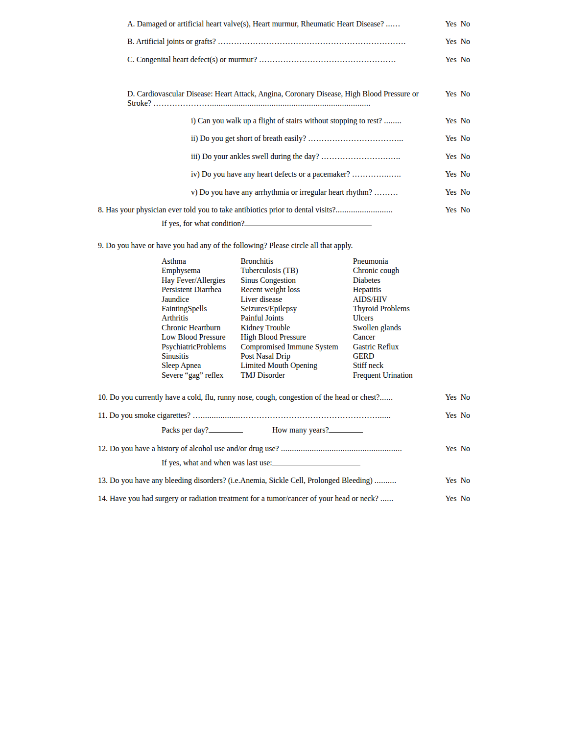A. Damaged or artificial heart valve(s), Heart murmur, Rheumatic Heart Disease? ...…
Yes No
B. Artificial joints or grafts? …………………………………………………………….
Yes No
C. Congenital heart defect(s) or murmur? ……………………………………………
Yes No
D. Cardiovascular Disease: Heart Attack, Angina, Coronary Disease, High Blood Pressure or Stroke? ………………….........................................................................
Yes No
i) Can you walk up a flight of stairs without stopping to rest? ........
Yes No
ii) Do you get short of breath easily? ……………………………...
Yes No
iii) Do your ankles swell during the day? …………………….…..
Yes No
iv) Do you have any heart defects or a pacemaker? …………..…..
Yes No
v) Do you have any arrhythmia or irregular heart rhythm? ………
Yes No
8. Has your physician ever told you to take antibiotics prior to dental visits?..........................
Yes No
If yes, for what condition?
9. Do you have or have you had any of the following? Please circle all that apply.
| Asthma | Bronchitis | Pneumonia |
| Emphysema | Tuberculosis (TB) | Chronic cough |
| Hay Fever/Allergies | Sinus Congestion | Diabetes |
| Persistent Diarrhea | Recent weight loss | Hepatitis |
| Jaundice | Liver disease | AIDS/HIV |
| FaintingSpells | Seizures/Epilepsy | Thyroid Problems |
| Arthritis | Painful Joints | Ulcers |
| Chronic Heartburn | Kidney Trouble | Swollen glands |
| Low Blood Pressure | High Blood Pressure | Cancer |
| PsychiatricProblems | Compromised Immune System | Gastric Reflux |
| Sinusitis | Post Nasal Drip | GERD |
| Sleep Apnea | Limited Mouth Opening | Stiff neck |
| Severe “gag” reflex | TMJ Disorder | Frequent Urination |
10. Do you currently have a cold, flu, runny nose, cough, congestion of the head or chest?......
Yes No
11. Do you smoke cigarettes? …..................……………………………………………......
Yes No
Packs per day? How many years?
12. Do you have a history of alcohol use and/or drug use? .......................................................
Yes No
If yes, what and when was last use:
13. Do you have any bleeding disorders? (i.e.Anemia, Sickle Cell, Prolonged Bleeding) ..........
Yes No
14. Have you had surgery or radiation treatment for a tumor/cancer of your head or neck? ......
Yes No